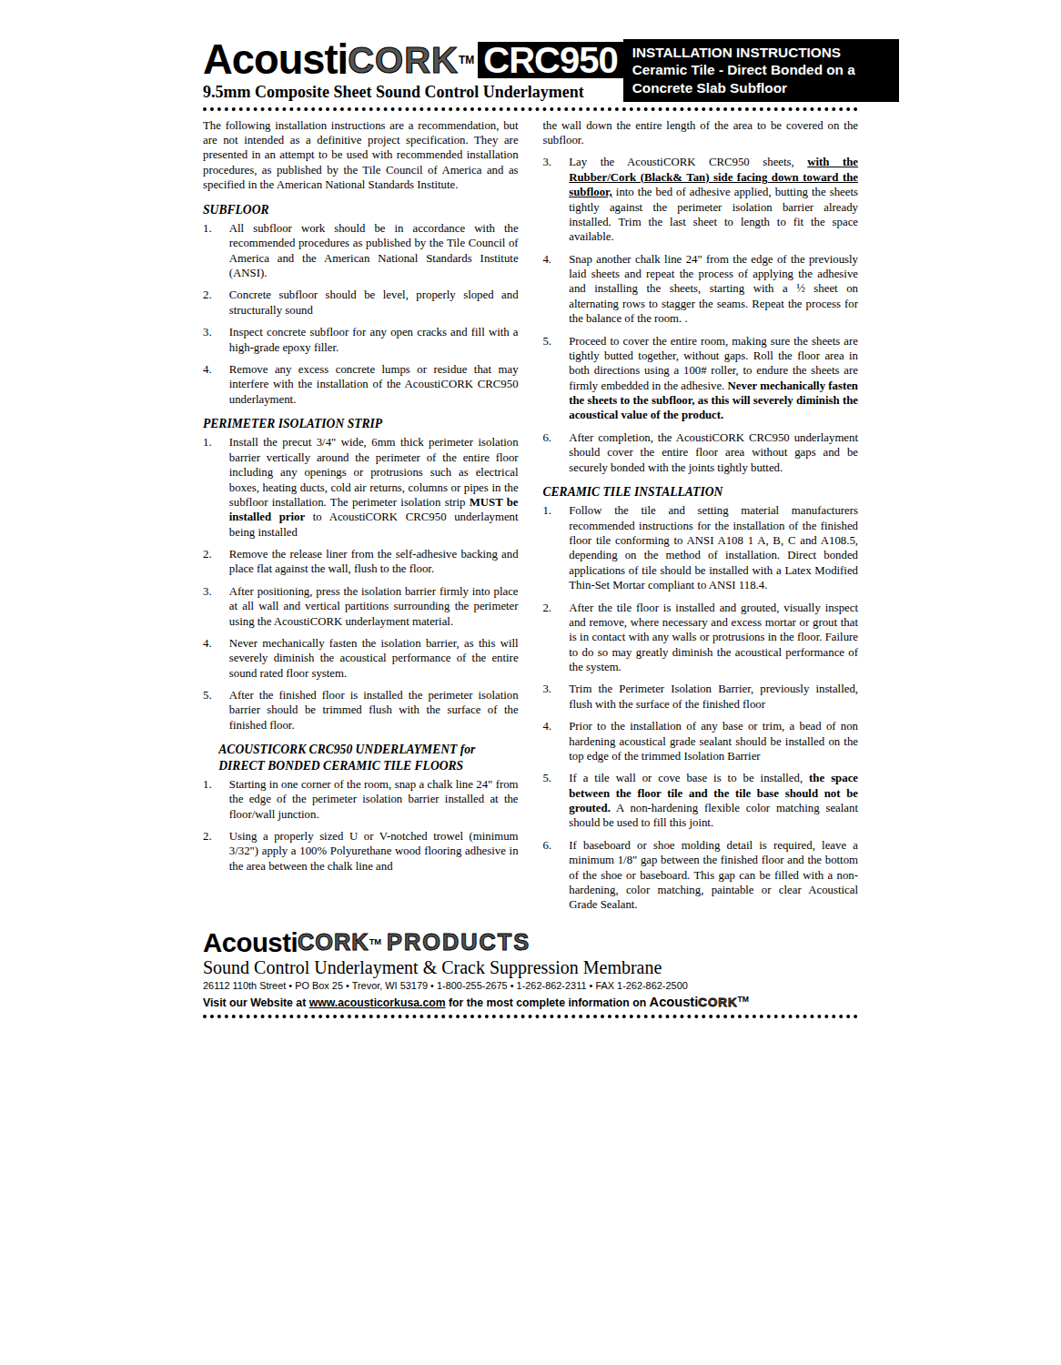Acousti CORK TM CRC950
9.5mm Composite Sheet Sound Control Underlayment
INSTALLATION INSTRUCTIONS
Ceramic Tile - Direct Bonded on a
Concrete Slab Subfloor
The following installation instructions are a recommendation, but are not intended as a definitive project specification. They are presented in an attempt to be used with recommended installation procedures, as published by the Tile Council of America and as specified in the American National Standards Institute.
SUBFLOOR
All subfloor work should be in accordance with the recommended procedures as published by the Tile Council of America and the American National Standards Institute (ANSI).
Concrete subfloor should be level, properly sloped and structurally sound
Inspect concrete subfloor for any open cracks and fill with a high-grade epoxy filler.
Remove any excess concrete lumps or residue that may interfere with the installation of the AcoustiCORK CRC950 underlayment.
PERIMETER ISOLATION STRIP
Install the precut 3/4" wide, 6mm thick perimeter isolation barrier vertically around the perimeter of the entire floor including any openings or protrusions such as electrical boxes, heating ducts, cold air returns, columns or pipes in the subfloor installation. The perimeter isolation strip MUST be installed prior to AcoustiCORK CRC950 underlayment being installed
Remove the release liner from the self-adhesive backing and place flat against the wall, flush to the floor.
After positioning, press the isolation barrier firmly into place at all wall and vertical partitions surrounding the perimeter using the AcoustiCORK underlayment material.
Never mechanically fasten the isolation barrier, as this will severely diminish the acoustical performance of the entire sound rated floor system.
After the finished floor is installed the perimeter isolation barrier should be trimmed flush with the surface of the finished floor.
ACOUSTICORK CRC950 UNDERLAYMENT for
DIRECT BONDED CERAMIC TILE FLOORS
Starting in one corner of the room, snap a chalk line 24" from the edge of the perimeter isolation barrier installed at the floor/wall junction.
Using a properly sized U or V-notched trowel (minimum 3/32") apply a 100% Polyurethane wood flooring adhesive in the area between the chalk line and
the wall down the entire length of the area to be covered on the subfloor.
Lay the AcoustiCORK CRC950 sheets, with the Rubber/Cork (Black& Tan) side facing down toward the subfloor, into the bed of adhesive applied, butting the sheets tightly against the perimeter isolation barrier already installed. Trim the last sheet to length to fit the space available.
Snap another chalk line 24" from the edge of the previously laid sheets and repeat the process of applying the adhesive and installing the sheets, starting with a ½ sheet on alternating rows to stagger the seams. Repeat the process for the balance of the room. .
Proceed to cover the entire room, making sure the sheets are tightly butted together, without gaps. Roll the floor area in both directions using a 100# roller, to endure the sheets are firmly embedded in the adhesive. Never mechanically fasten the sheets to the subfloor, as this will severely diminish the acoustical value of the product.
After completion, the AcoustiCORK CRC950 underlayment should cover the entire floor area without gaps and be securely bonded with the joints tightly butted.
CERAMIC TILE INSTALLATION
Follow the tile and setting material manufacturers recommended instructions for the installation of the finished floor tile conforming to ANSI A108 1 A, B, C and A108.5, depending on the method of installation. Direct bonded applications of tile should be installed with a Latex Modified Thin-Set Mortar compliant to ANSI 118.4.
After the tile floor is installed and grouted, visually inspect and remove, where necessary and excess mortar or grout that is in contact with any walls or protrusions in the floor. Failure to do so may greatly diminish the acoustical performance of the system.
Trim the Perimeter Isolation Barrier, previously installed, flush with the surface of the finished floor
Prior to the installation of any base or trim, a bead of non hardening acoustical grade sealant should be installed on the top edge of the trimmed Isolation Barrier
If a tile wall or cove base is to be installed, the space between the floor tile and the tile base should not be grouted. A non-hardening flexible color matching sealant should be used to fill this joint.
If baseboard or shoe molding detail is required, leave a minimum 1/8" gap between the finished floor and the bottom of the shoe or baseboard. This gap can be filled with a non-hardening, color matching, paintable or clear Acoustical Grade Sealant.
Acousti CORK TM PRODUCTS
Sound Control Underlayment & Crack Suppression Membrane
26112 110th Street • PO Box 25 • Trevor, WI 53179 • 1-800-255-2675 • 1-262-862-2311 • FAX 1-262-862-2500
Visit our Website at www.acousticorkusa.com for the most complete information on Acousti CORK TM